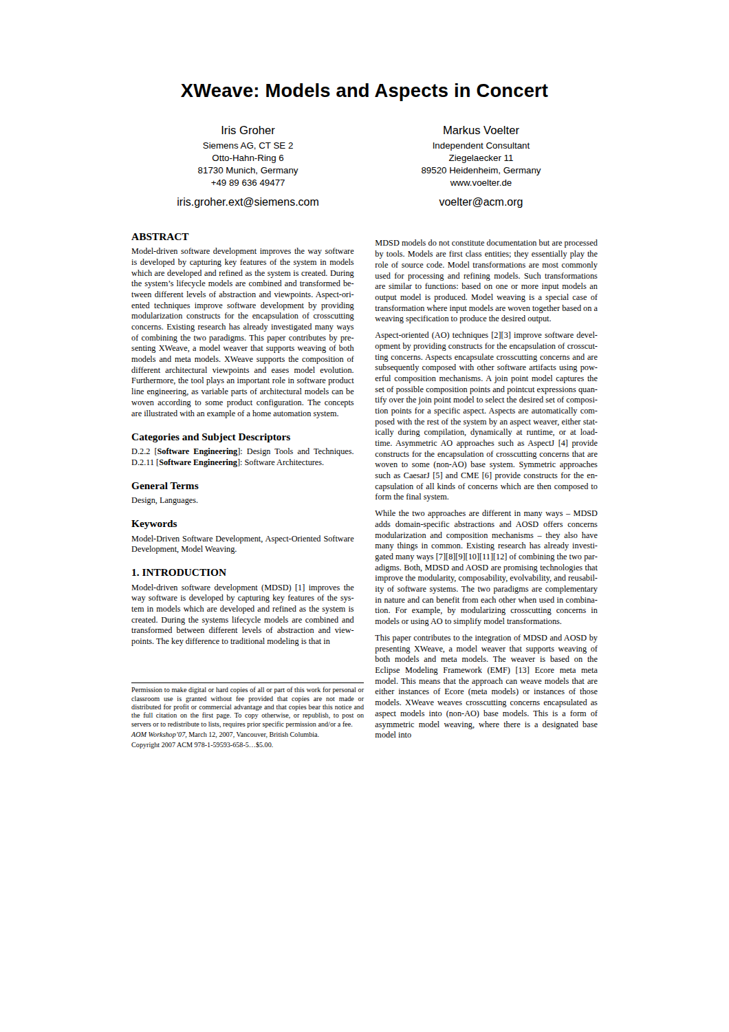XWeave: Models and Aspects in Concert
| Iris Groher Siemens AG, CT SE 2 Otto-Hahn-Ring 6 81730 Munich, Germany +49 89 636 49477 iris.groher.ext@siemens.com | Markus Voelter Independent Consultant Ziegelaecker 11 89520 Heidenheim, Germany www.voelter.de voelter@acm.org |
ABSTRACT
Model-driven software development improves the way software is developed by capturing key features of the system in models which are developed and refined as the system is created. During the system’s lifecycle models are combined and transformed between different levels of abstraction and viewpoints. Aspect-oriented techniques improve software development by providing modularization constructs for the encapsulation of crosscutting concerns. Existing research has already investigated many ways of combining the two paradigms. This paper contributes by presenting XWeave, a model weaver that supports weaving of both models and meta models. XWeave supports the composition of different architectural viewpoints and eases model evolution. Furthermore, the tool plays an important role in software product line engineering, as variable parts of architectural models can be woven according to some product configuration. The concepts are illustrated with an example of a home automation system.
Categories and Subject Descriptors
D.2.2 [Software Engineering]: Design Tools and Techniques. D.2.11 [Software Engineering]: Software Architectures.
General Terms
Design, Languages.
Keywords
Model-Driven Software Development, Aspect-Oriented Software Development, Model Weaving.
1. INTRODUCTION
Model-driven software development (MDSD) [1] improves the way software is developed by capturing key features of the system in models which are developed and refined as the system is created. During the systems lifecycle models are combined and transformed between different levels of abstraction and viewpoints. The key difference to traditional modeling is that in
MDSD models do not constitute documentation but are processed by tools. Models are first class entities; they essentially play the role of source code. Model transformations are most commonly used for processing and refining models. Such transformations are similar to functions: based on one or more input models an output model is produced. Model weaving is a special case of transformation where input models are woven together based on a weaving specification to produce the desired output.
Aspect-oriented (AO) techniques [2][3] improve software development by providing constructs for the encapsulation of crosscutting concerns. Aspects encapsulate crosscutting concerns and are subsequently composed with other software artifacts using powerful composition mechanisms. A join point model captures the set of possible composition points and pointcut expressions quantify over the join point model to select the desired set of composition points for a specific aspect. Aspects are automatically composed with the rest of the system by an aspect weaver, either statically during compilation, dynamically at runtime, or at load-time. Asymmetric AO approaches such as AspectJ [4] provide constructs for the encapsulation of crosscutting concerns that are woven to some (non-AO) base system. Symmetric approaches such as CaesarJ [5] and CME [6] provide constructs for the encapsulation of all kinds of concerns which are then composed to form the final system.
While the two approaches are different in many ways – MDSD adds domain-specific abstractions and AOSD offers concerns modularization and composition mechanisms – they also have many things in common. Existing research has already investigated many ways [7][8][9][10][11][12] of combining the two paradigms. Both, MDSD and AOSD are promising technologies that improve the modularity, composability, evolvability, and reusability of software systems. The two paradigms are complementary in nature and can benefit from each other when used in combination. For example, by modularizing crosscutting concerns in models or using AO to simplify model transformations.
This paper contributes to the integration of MDSD and AOSD by presenting XWeave, a model weaver that supports weaving of both models and meta models. The weaver is based on the Eclipse Modeling Framework (EMF) [13] Ecore meta meta model. This means that the approach can weave models that are either instances of Ecore (meta models) or instances of those models. XWeave weaves crosscutting concerns encapsulated as aspect models into (non-AO) base models. This is a form of asymmetric model weaving, where there is a designated base model into
Permission to make digital or hard copies of all or part of this work for personal or classroom use is granted without fee provided that copies are not made or distributed for profit or commercial advantage and that copies bear this notice and the full citation on the first page. To copy otherwise, or republish, to post on servers or to redistribute to lists, requires prior specific permission and/or a fee.
AOM Workshop’07, March 12, 2007, Vancouver, British Columbia.
Copyright 2007 ACM 978-1-59593-658-5…$5.00.